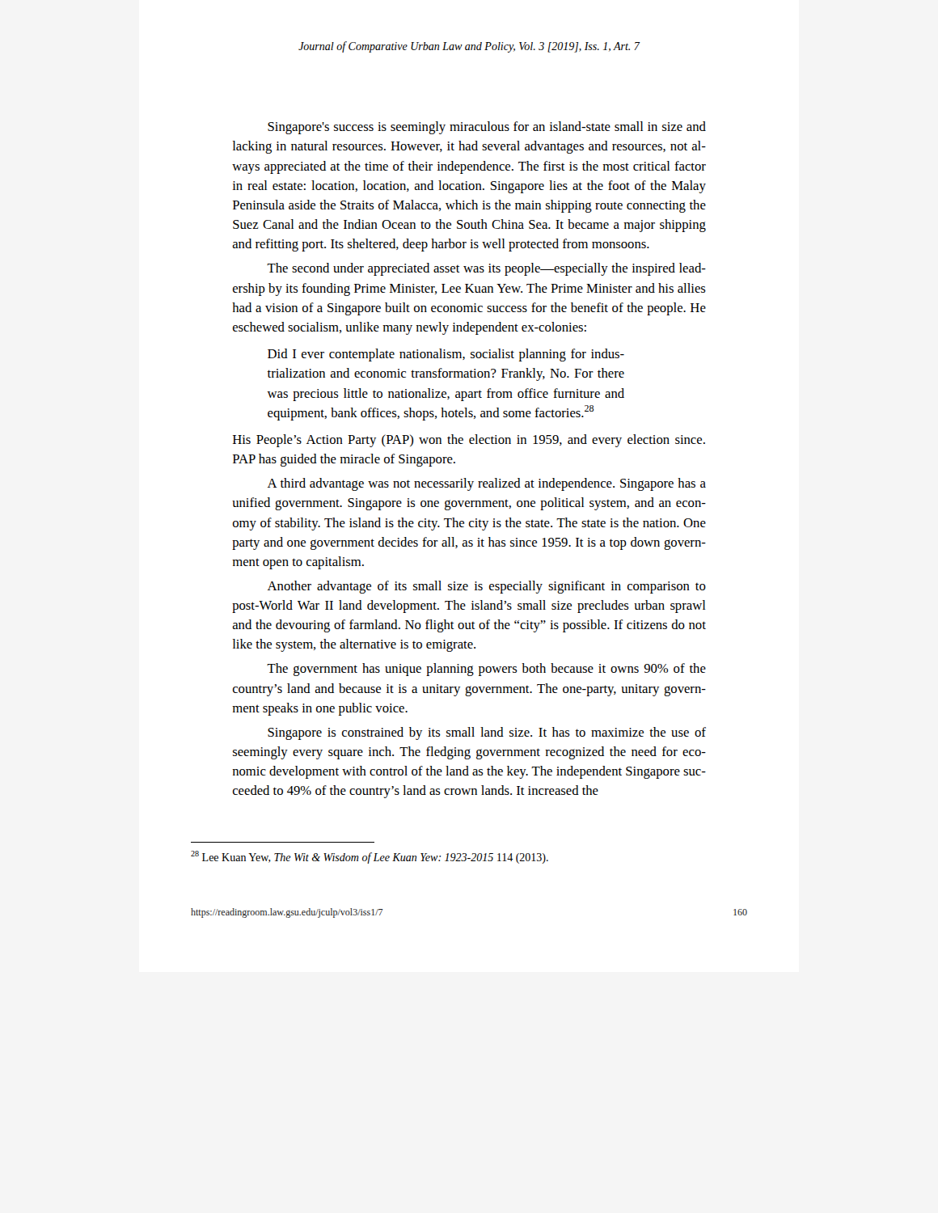Journal of Comparative Urban Law and Policy, Vol. 3 [2019], Iss. 1, Art. 7
Singapore's success is seemingly miraculous for an island-state small in size and lacking in natural resources. However, it had several advantages and resources, not always appreciated at the time of their independence. The first is the most critical factor in real estate: location, location, and location. Singapore lies at the foot of the Malay Peninsula aside the Straits of Malacca, which is the main shipping route connecting the Suez Canal and the Indian Ocean to the South China Sea. It became a major shipping and refitting port. Its sheltered, deep harbor is well protected from monsoons.
The second under appreciated asset was its people—especially the inspired leadership by its founding Prime Minister, Lee Kuan Yew. The Prime Minister and his allies had a vision of a Singapore built on economic success for the benefit of the people. He eschewed socialism, unlike many newly independent ex-colonies:
Did I ever contemplate nationalism, socialist planning for industrialization and economic transformation? Frankly, No. For there was precious little to nationalize, apart from office furniture and equipment, bank offices, shops, hotels, and some factories.28
His People’s Action Party (PAP) won the election in 1959, and every election since. PAP has guided the miracle of Singapore.
A third advantage was not necessarily realized at independence. Singapore has a unified government. Singapore is one government, one political system, and an economy of stability. The island is the city. The city is the state. The state is the nation. One party and one government decides for all, as it has since 1959. It is a top down government open to capitalism.
Another advantage of its small size is especially significant in comparison to post-World War II land development. The island’s small size precludes urban sprawl and the devouring of farmland. No flight out of the “city” is possible. If citizens do not like the system, the alternative is to emigrate.
The government has unique planning powers both because it owns 90% of the country’s land and because it is a unitary government. The one-party, unitary government speaks in one public voice.
Singapore is constrained by its small land size. It has to maximize the use of seemingly every square inch. The fledging government recognized the need for economic development with control of the land as the key. The independent Singapore succeeded to 49% of the country’s land as crown lands. It increased the
28 Lee Kuan Yew, The Wit & Wisdom of Lee Kuan Yew: 1923-2015 114 (2013).
https://readingroom.law.gsu.edu/jculp/vol3/iss1/7 160